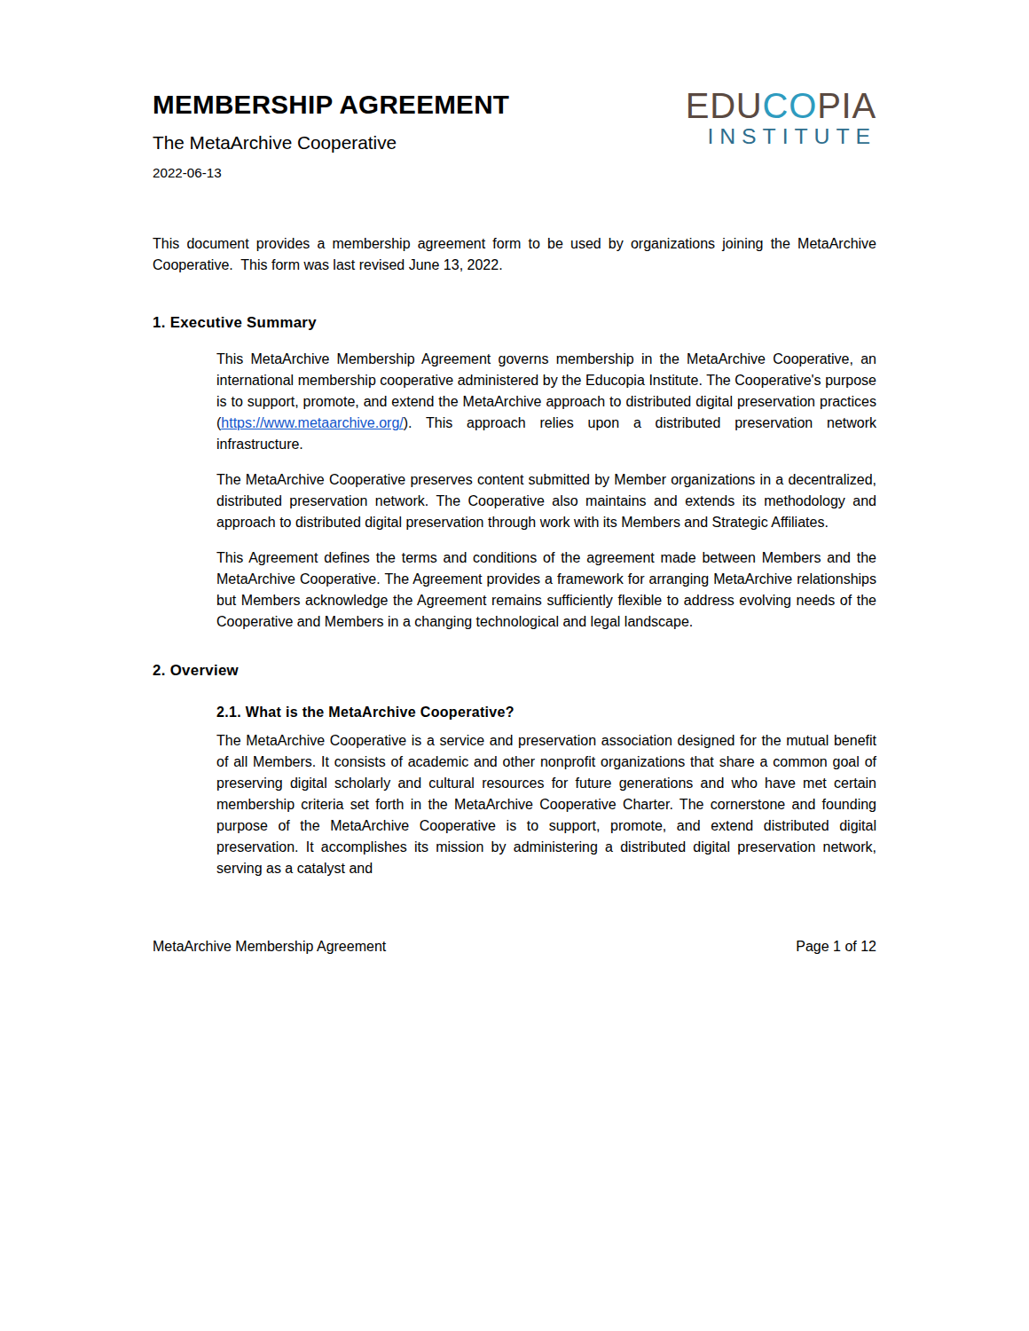MEMBERSHIP AGREEMENT
The MetaArchive Cooperative
2022-06-13
EDUCOPIA
INSTITUTE
This document provides a membership agreement form to be used by organizations joining the MetaArchive Cooperative. This form was last revised June 13, 2022.
1. Executive Summary
This MetaArchive Membership Agreement governs membership in the MetaArchive Cooperative, an international membership cooperative administered by the Educopia Institute. The Cooperative's purpose is to support, promote, and extend the MetaArchive approach to distributed digital preservation practices (https://www.metaarchive.org/). This approach relies upon a distributed preservation network infrastructure.
The MetaArchive Cooperative preserves content submitted by Member organizations in a decentralized, distributed preservation network. The Cooperative also maintains and extends its methodology and approach to distributed digital preservation through work with its Members and Strategic Affiliates.
This Agreement defines the terms and conditions of the agreement made between Members and the MetaArchive Cooperative. The Agreement provides a framework for arranging MetaArchive relationships but Members acknowledge the Agreement remains sufficiently flexible to address evolving needs of the Cooperative and Members in a changing technological and legal landscape.
2. Overview
2.1. What is the MetaArchive Cooperative?
The MetaArchive Cooperative is a service and preservation association designed for the mutual benefit of all Members. It consists of academic and other nonprofit organizations that share a common goal of preserving digital scholarly and cultural resources for future generations and who have met certain membership criteria set forth in the MetaArchive Cooperative Charter. The cornerstone and founding purpose of the MetaArchive Cooperative is to support, promote, and extend distributed digital preservation. It accomplishes its mission by administering a distributed digital preservation network, serving as a catalyst and
MetaArchive Membership Agreement Page 1 of 12